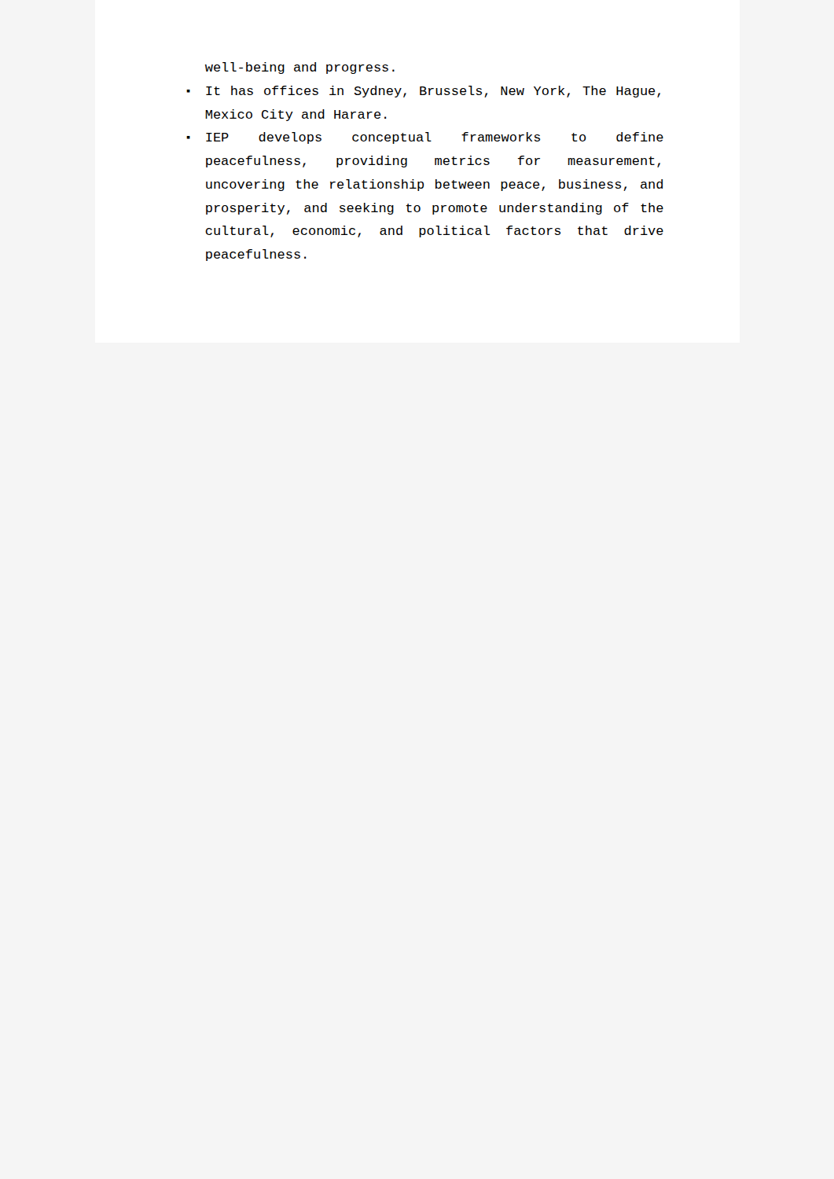well-being and progress.
It has offices in Sydney, Brussels, New York, The Hague, Mexico City and Harare.
IEP develops conceptual frameworks to define peacefulness, providing metrics for measurement, uncovering the relationship between peace, business, and prosperity, and seeking to promote understanding of the cultural, economic, and political factors that drive peacefulness.